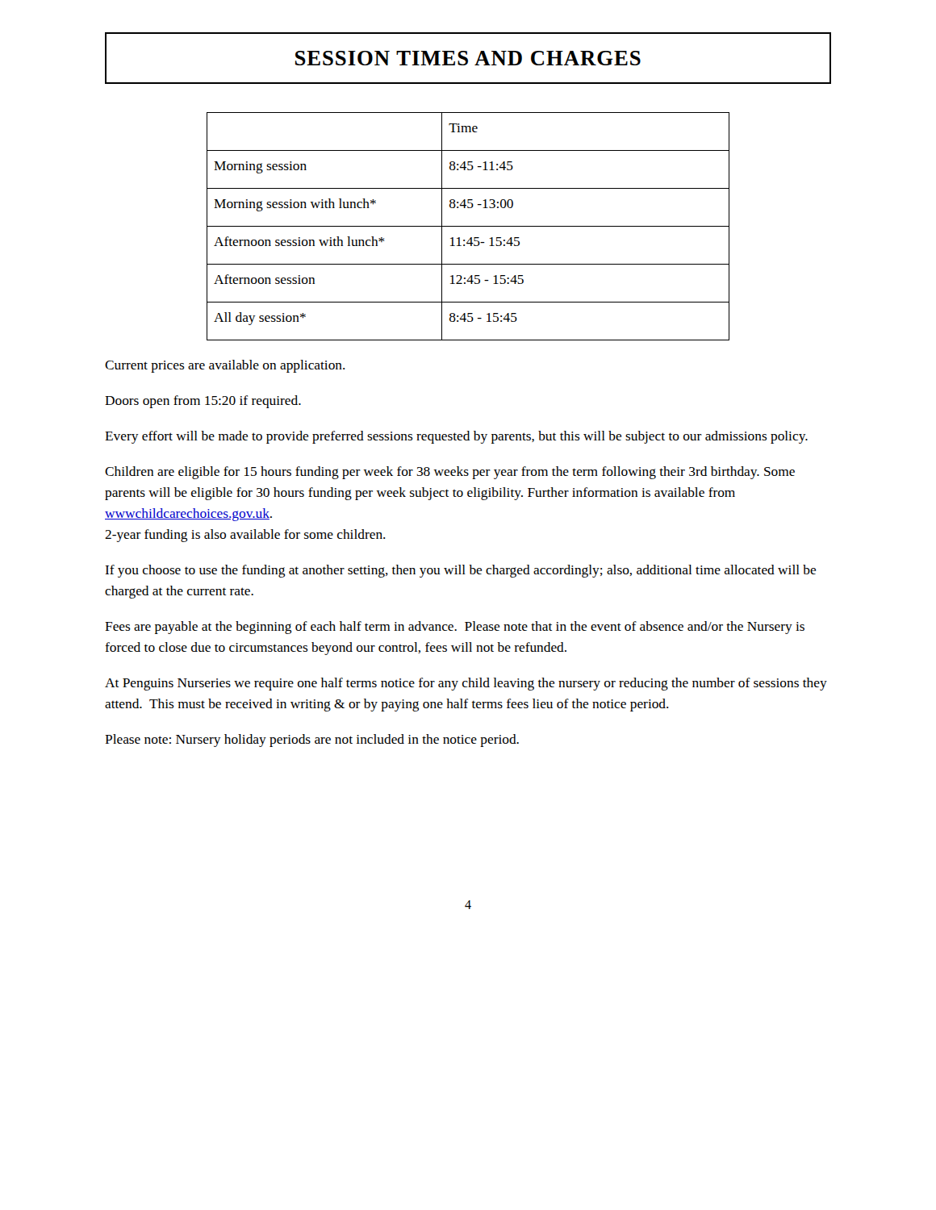SESSION TIMES AND CHARGES
| | Time |
| Morning session | 8:45 -11:45 |
| Morning session with lunch* | 8:45 -13:00 |
| Afternoon session with lunch* | 11:45- 15:45 |
| Afternoon session | 12:45 - 15:45 |
| All day session* | 8:45 - 15:45 |
Current prices are available on application.
Doors open from 15:20 if required.
Every effort will be made to provide preferred sessions requested by parents, but this will be subject to our admissions policy.
Children are eligible for 15 hours funding per week for 38 weeks per year from the term following their 3rd birthday. Some parents will be eligible for 30 hours funding per week subject to eligibility. Further information is available from wwwchildcarechoices.gov.uk.
2-year funding is also available for some children.
If you choose to use the funding at another setting, then you will be charged accordingly; also, additional time allocated will be charged at the current rate.
Fees are payable at the beginning of each half term in advance. Please note that in the event of absence and/or the Nursery is forced to close due to circumstances beyond our control, fees will not be refunded.
At Penguins Nurseries we require one half terms notice for any child leaving the nursery or reducing the number of sessions they attend. This must be received in writing & or by paying one half terms fees lieu of the notice period.
Please note: Nursery holiday periods are not included in the notice period.
4